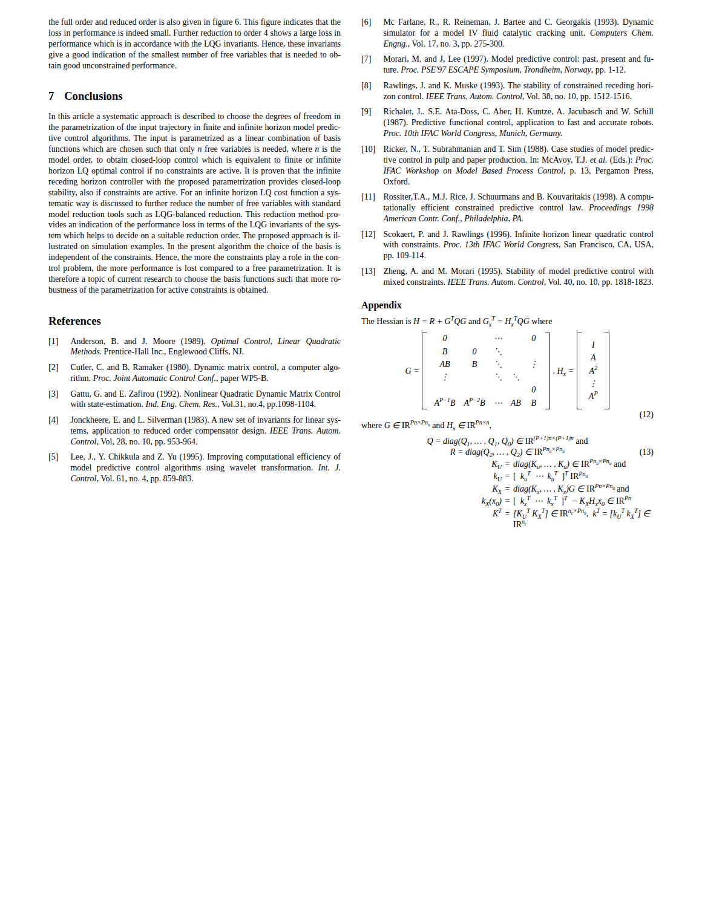the full order and reduced order is also given in figure 6. This figure indicates that the loss in performance is indeed small. Further reduction to order 4 shows a large loss in performance which is in accordance with the LQG invariants. Hence, these invariants give a good indication of the smallest number of free variables that is needed to obtain good unconstrained performance.
7 Conclusions
In this article a systematic approach is described to choose the degrees of freedom in the parametrization of the input trajectory in finite and infinite horizon model predictive control algorithms. The input is parametrized as a linear combination of basis functions which are chosen such that only n free variables is needed, where n is the model order, to obtain closed-loop control which is equivalent to finite or infinite horizon LQ optimal control if no constraints are active. It is proven that the infinite receding horizon controller with the proposed parametrization provides closed-loop stability, also if constraints are active. For an infinite horizon LQ cost function a systematic way is discussed to further reduce the number of free variables with standard model reduction tools such as LQG-balanced reduction. This reduction method provides an indication of the performance loss in terms of the LQG invariants of the system which helps to decide on a suitable reduction order. The proposed approach is illustrated on simulation examples. In the present algorithm the choice of the basis is independent of the constraints. Hence, the more the constraints play a role in the control problem, the more performance is lost compared to a free parametrization. It is therefore a topic of current research to choose the basis functions such that more robustness of the parametrization for active constraints is obtained.
References
[1] Anderson, B. and J. Moore (1989). Optimal Control, Linear Quadratic Methods. Prentice-Hall Inc., Englewood Cliffs, NJ.
[2] Cutler, C. and B. Ramaker (1980). Dynamic matrix control, a computer algorithm. Proc. Joint Automatic Control Conf., paper WP5-B.
[3] Gattu, G. and E. Zafirou (1992). Nonlinear Quadratic Dynamic Matrix Control with state-estimation. Ind. Eng. Chem. Res., Vol.31, no.4, pp.1098-1104.
[4] Jonckheere, E. and L. Silverman (1983). A new set of invariants for linear systems, application to reduced order compensator design. IEEE Trans. Autom. Control, Vol, 28, no. 10, pp. 953-964.
[5] Lee, J., Y. Chikkula and Z. Yu (1995). Improving computational efficiency of model predictive control algorithms using wavelet transformation. Int. J. Control, Vol. 61, no. 4, pp. 859-883.
[6] Mc Farlane, R., R. Reineman, J. Bartee and C. Georgakis (1993). Dynamic simulator for a model IV fluid catalytic cracking unit. Computers Chem. Engng., Vol. 17, no. 3, pp. 275-300.
[7] Morari, M. and J, Lee (1997). Model predictive control: past, present and future. Proc. PSE'97 ESCAPE Symposium, Trondheim, Norway, pp. 1-12.
[8] Rawlings, J. and K. Muske (1993). The stability of constrained receding horizon control. IEEE Trans. Autom. Control, Vol. 38, no. 10, pp. 1512-1516.
[9] Richalet, J.. S.E. Ata-Doss, C. Aber, H. Kuntze, A. Jacubasch and W. Schill (1987). Predictive functional control, application to fast and accurate robots. Proc. 10th IFAC World Congress, Munich, Germany.
[10] Ricker, N., T. Subrahmanian and T. Sim (1988). Case studies of model predictive control in pulp and paper production. In: McAvoy, T.J. et al. (Eds.): Proc. IFAC Workshop on Model Based Process Control, p. 13, Pergamon Press, Oxford.
[11] Rossiter,T.A., M.J. Rice, J. Schuurmans and B. Kouvaritakis (1998). A computationally efficient constrained predictive control law. Proceedings 1998 American Contr. Conf., Philadelphia, PA.
[12] Scokaert, P. and J. Rawlings (1996). Infinite horizon linear quadratic control with constraints. Proc. 13th IFAC World Congress, San Francisco, CA, USA, pp. 109-114.
[13] Zheng, A. and M. Morari (1995). Stability of model predictive control with mixed constraints. IEEE Trans. Autom. Control, Vol. 40, no. 10, pp. 1818-1823.
Appendix
The Hessian is H = R + GTQG and GxT = HxTQG where
G =
| 0 | | ⋯ | | 0 |
| B | 0 | ⋱ | | |
| AB | B | ⋱ | | ⋮ |
| ⋮ | | ⋱ | ⋱ | |
| | | | | 0 |
| A P−1 B | A P−2 B | ⋯ | AB | B |
, Hx =
| I |
| A |
| A 2 |
| ⋮ |
| A P |
(12)
where G ∈ IRPn×Pnu and Hx ∈ IRPn×n,
Q = diag(Q1, … , Q1, Q0) ∈ IR(P+1)n×(P+1)n and
R = diag(Q2, … , Q2) ∈ IRPnu×Pnu
(13)
KU
=
diag(Ku, … , Ku) ∈ IRPnu×Pnu and
kU
=
[ kuT ⋯ kuT ]T IRPnu
KX
=
diag(Kx, … , Kx)G ∈ IRPn×Pnu and
kX(x0)
=
[ kxT ⋯ kxT ]T − KXHxx0 ∈ IRPn
KT
=
[KUT KXT] ∈ IRnc×Pnu, kT = [kUT kXT] ∈ IRnc